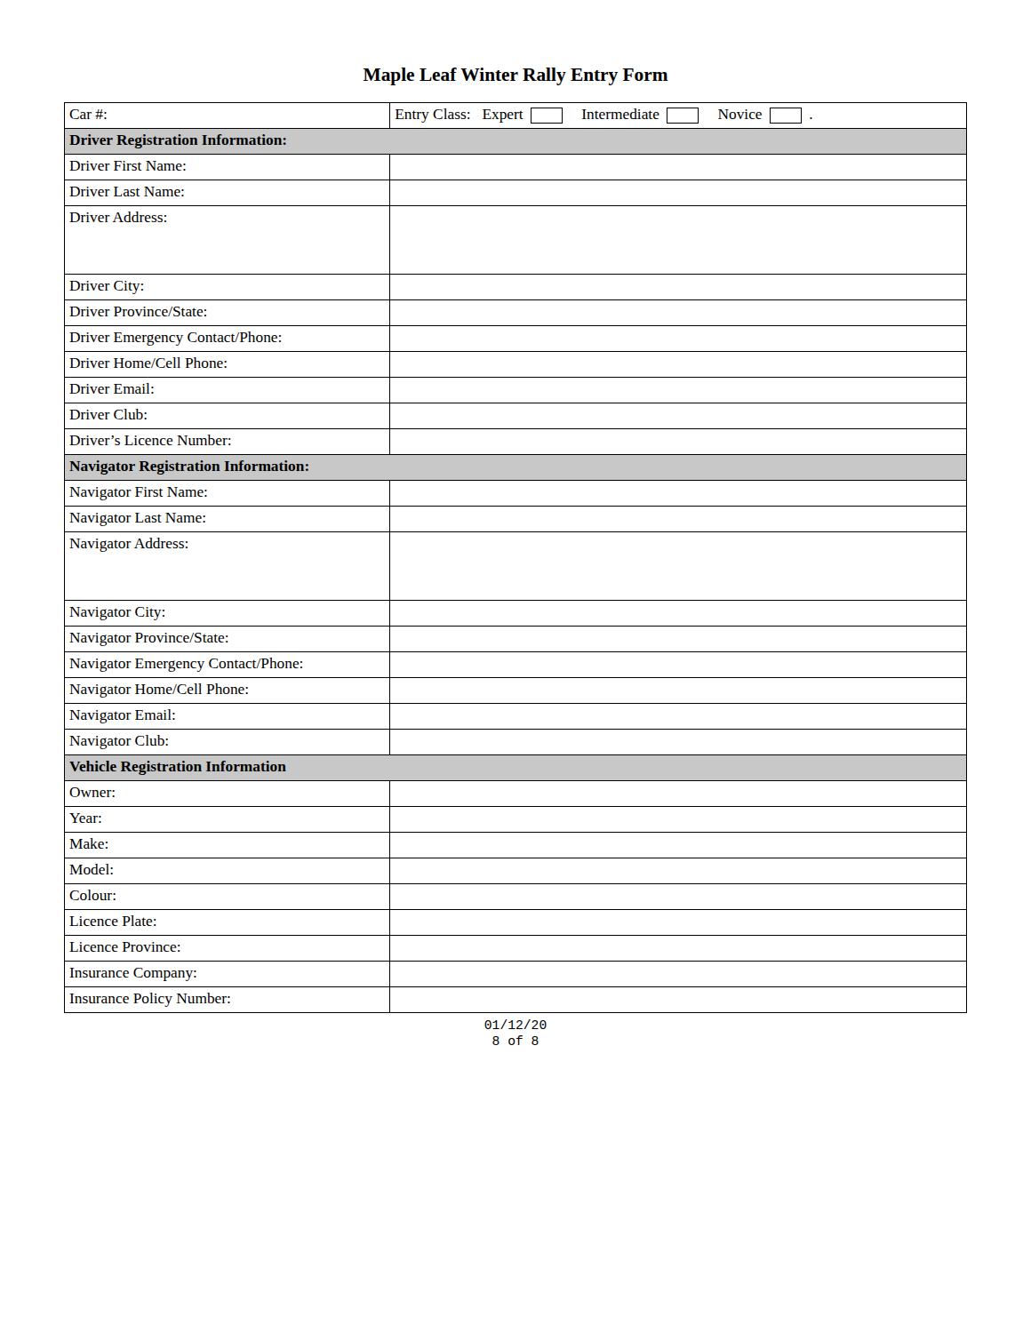Maple Leaf Winter Rally Entry Form
| Car #: | Entry Class: Expert Intermediate Novice . |
| Driver Registration Information: |
| Driver First Name: | |
| Driver Last Name: | |
| Driver Address: | |
| Driver City: | |
| Driver Province/State: | |
| Driver Emergency Contact/Phone: | |
| Driver Home/Cell Phone: | |
| Driver Email: | |
| Driver Club: | |
| Driver’s Licence Number: | |
| Navigator Registration Information: |
| Navigator First Name: | |
| Navigator Last Name: | |
| Navigator Address: | |
| Navigator City: | |
| Navigator Province/State: | |
| Navigator Emergency Contact/Phone: | |
| Navigator Home/Cell Phone: | |
| Navigator Email: | |
| Navigator Club: | |
| Vehicle Registration Information |
| Owner: | |
| Year: | |
| Make: | |
| Model: | |
| Colour: | |
| Licence Plate: | |
| Licence Province: | |
| Insurance Company: | |
| Insurance Policy Number: | |
01/12/20
8 of 8